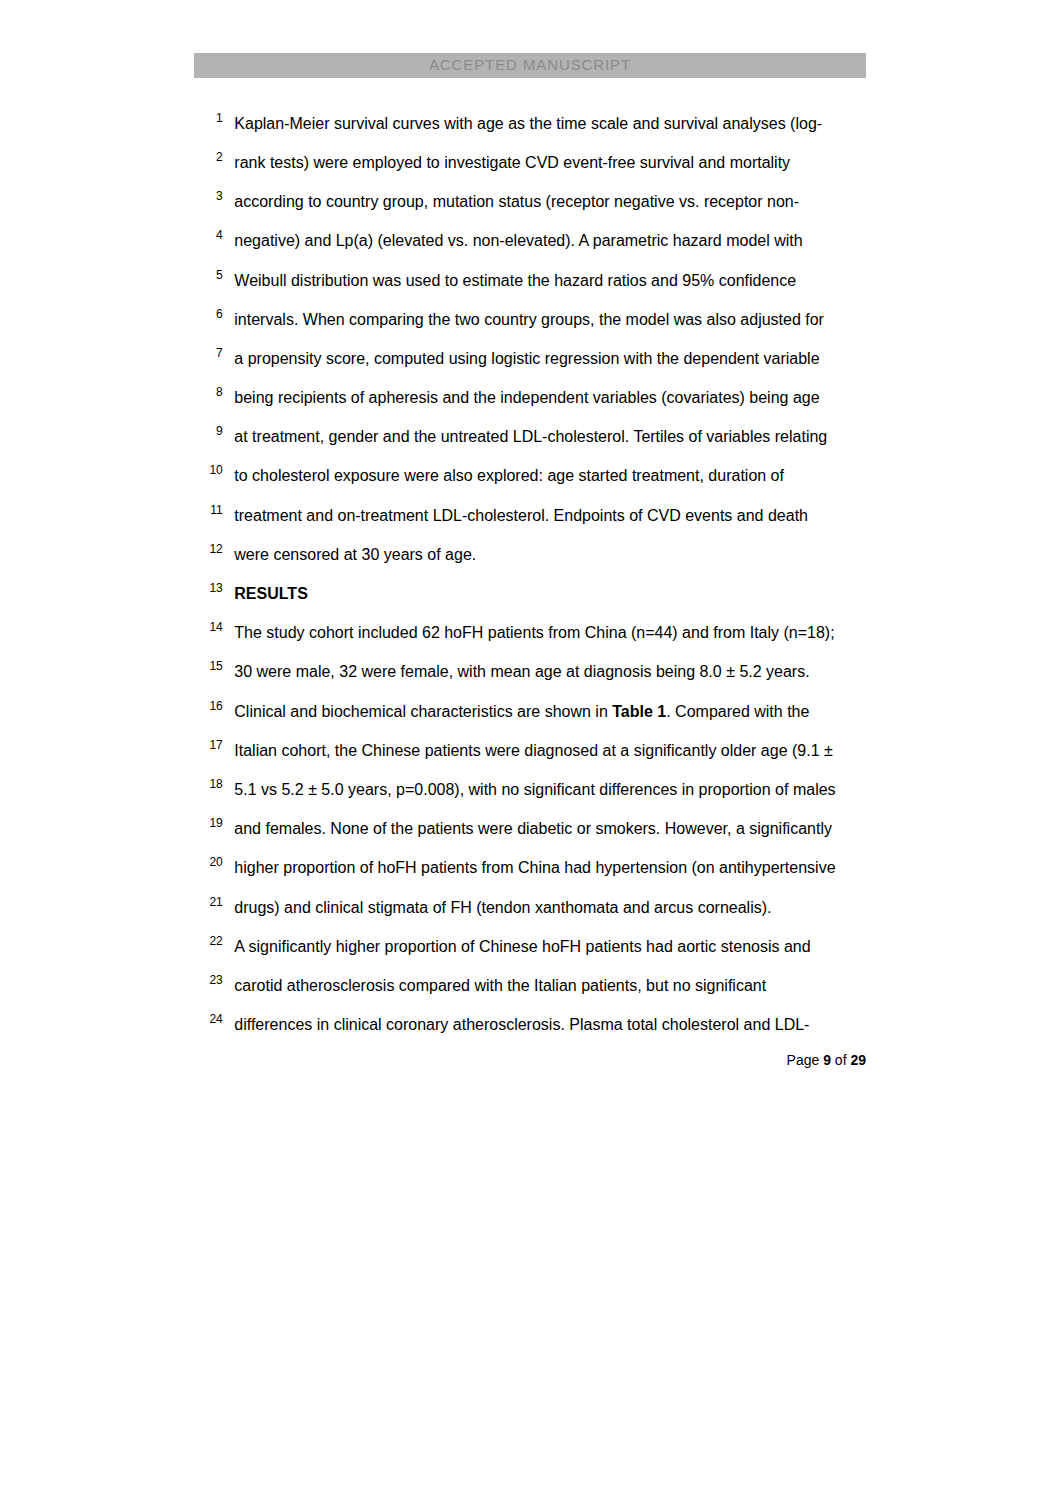ACCEPTED MANUSCRIPT
Kaplan-Meier survival curves with age as the time scale and survival analyses (log-
rank tests) were employed to investigate CVD event-free survival and mortality
according to country group, mutation status (receptor negative vs. receptor non-
negative) and Lp(a) (elevated vs. non-elevated). A parametric hazard model with
Weibull distribution was used to estimate the hazard ratios and 95% confidence
intervals. When comparing the two country groups, the model was also adjusted for
a propensity score, computed using logistic regression with the dependent variable
being recipients of apheresis and the independent variables (covariates) being age
at treatment, gender and the untreated LDL-cholesterol. Tertiles of variables relating
to cholesterol exposure were also explored: age started treatment, duration of
treatment and on-treatment LDL-cholesterol. Endpoints of CVD events and death
were censored at 30 years of age.
RESULTS
The study cohort included 62 hoFH patients from China (n=44) and from Italy (n=18);
30 were male, 32 were female, with mean age at diagnosis being 8.0 ± 5.2 years.
Clinical and biochemical characteristics are shown in Table 1. Compared with the
Italian cohort, the Chinese patients were diagnosed at a significantly older age (9.1 ±
5.1 vs 5.2 ± 5.0 years, p=0.008), with no significant differences in proportion of males
and females. None of the patients were diabetic or smokers. However, a significantly
higher proportion of hoFH patients from China had hypertension (on antihypertensive
drugs) and clinical stigmata of FH (tendon xanthomata and arcus cornealis).
A significantly higher proportion of Chinese hoFH patients had aortic stenosis and
carotid atherosclerosis compared with the Italian patients, but no significant
differences in clinical coronary atherosclerosis. Plasma total cholesterol and LDL-
Page 9 of 29